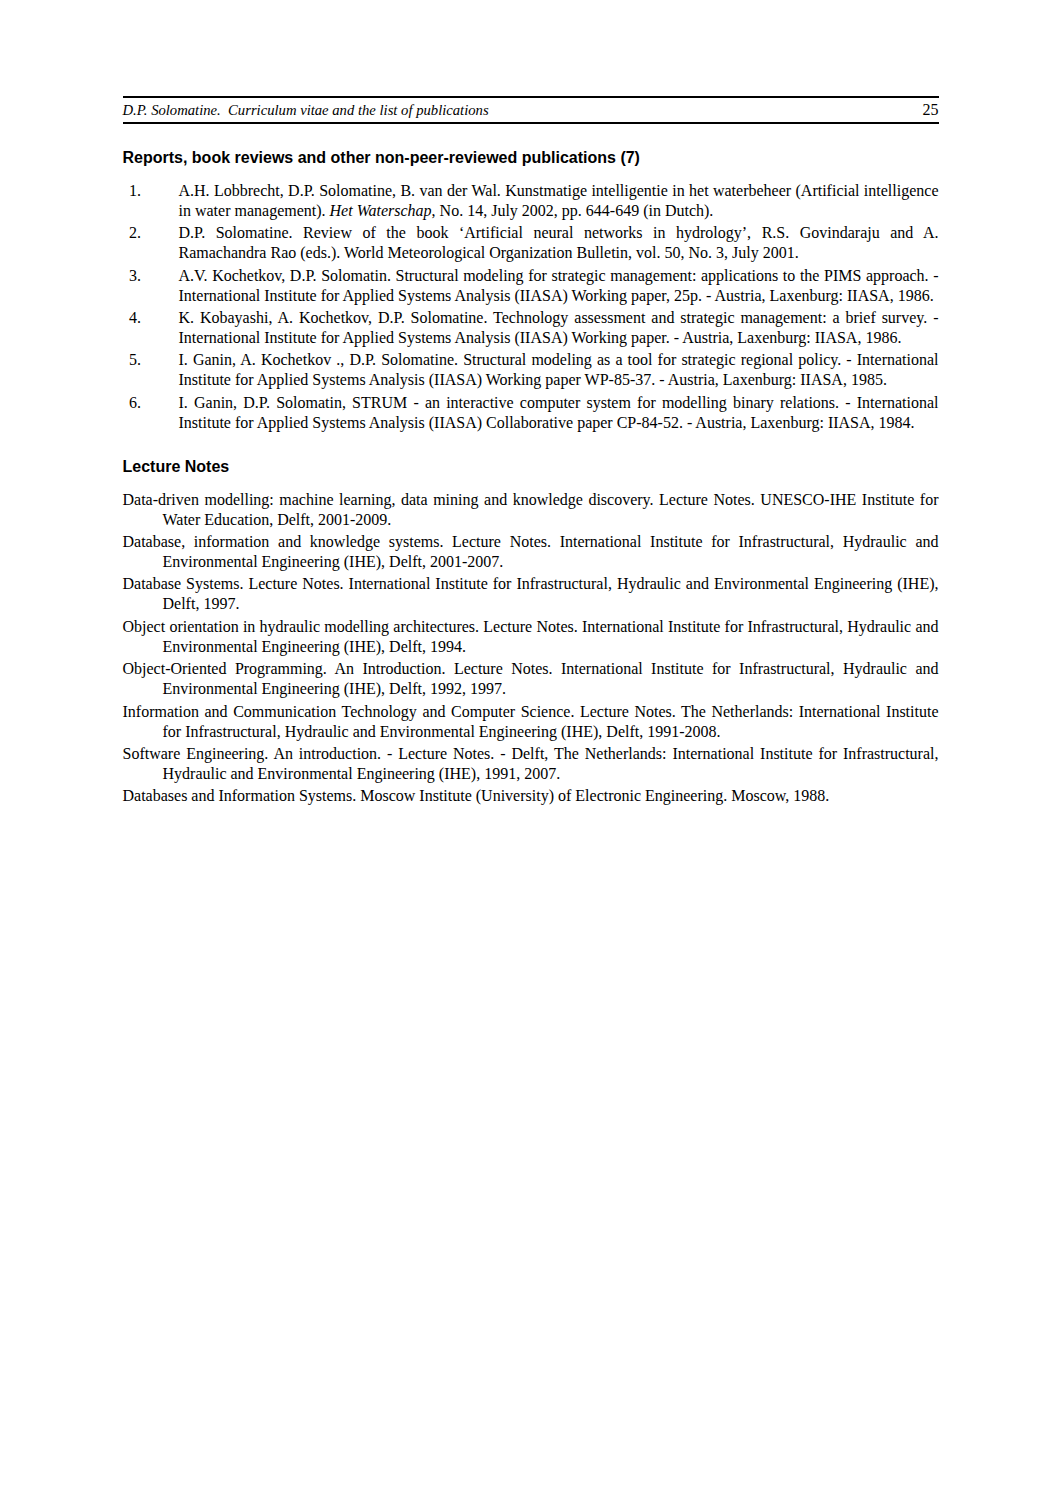D.P. Solomatine. Curriculum vitae and the list of publications 25
Reports, book reviews and other non-peer-reviewed publications (7)
A.H. Lobbrecht, D.P. Solomatine, B. van der Wal. Kunstmatige intelligentie in het waterbeheer (Artificial intelligence in water management). Het Waterschap, No. 14, July 2002, pp. 644-649 (in Dutch).
D.P. Solomatine. Review of the book ‘Artificial neural networks in hydrology’, R.S. Govindaraju and A. Ramachandra Rao (eds.). World Meteorological Organization Bulletin, vol. 50, No. 3, July 2001.
A.V. Kochetkov, D.P. Solomatin. Structural modeling for strategic management: applications to the PIMS approach. -International Institute for Applied Systems Analysis (IIASA) Working paper, 25p. - Austria, Laxenburg: IIASA, 1986.
K. Kobayashi, A. Kochetkov, D.P. Solomatine. Technology assessment and strategic management: a brief survey. - International Institute for Applied Systems Analysis (IIASA) Working paper. - Austria, Laxenburg: IIASA, 1986.
I. Ganin, A. Kochetkov ., D.P. Solomatine. Structural modeling as a tool for strategic regional policy. - International Institute for Applied Systems Analysis (IIASA) Working paper WP-85-37. - Austria, Laxenburg: IIASA, 1985.
I. Ganin, D.P. Solomatin, STRUM - an interactive computer system for modelling binary relations. - International Institute for Applied Systems Analysis (IIASA) Collaborative paper CP-84-52. - Austria, Laxenburg: IIASA, 1984.
Lecture Notes
Data-driven modelling: machine learning, data mining and knowledge discovery. Lecture Notes. UNESCO-IHE Institute for Water Education, Delft, 2001-2009.
Database, information and knowledge systems. Lecture Notes. International Institute for Infrastructural, Hydraulic and Environmental Engineering (IHE), Delft, 2001-2007.
Database Systems. Lecture Notes. International Institute for Infrastructural, Hydraulic and Environmental Engineering (IHE), Delft, 1997.
Object orientation in hydraulic modelling architectures. Lecture Notes. International Institute for Infrastructural, Hydraulic and Environmental Engineering (IHE), Delft, 1994.
Object-Oriented Programming. An Introduction. Lecture Notes. International Institute for Infrastructural, Hydraulic and Environmental Engineering (IHE), Delft, 1992, 1997.
Information and Communication Technology and Computer Science. Lecture Notes. The Netherlands: International Institute for Infrastructural, Hydraulic and Environmental Engineering (IHE), Delft, 1991-2008.
Software Engineering. An introduction. - Lecture Notes. - Delft, The Netherlands: International Institute for Infrastructural, Hydraulic and Environmental Engineering (IHE), 1991, 2007.
Databases and Information Systems. Moscow Institute (University) of Electronic Engineering. Moscow, 1988.